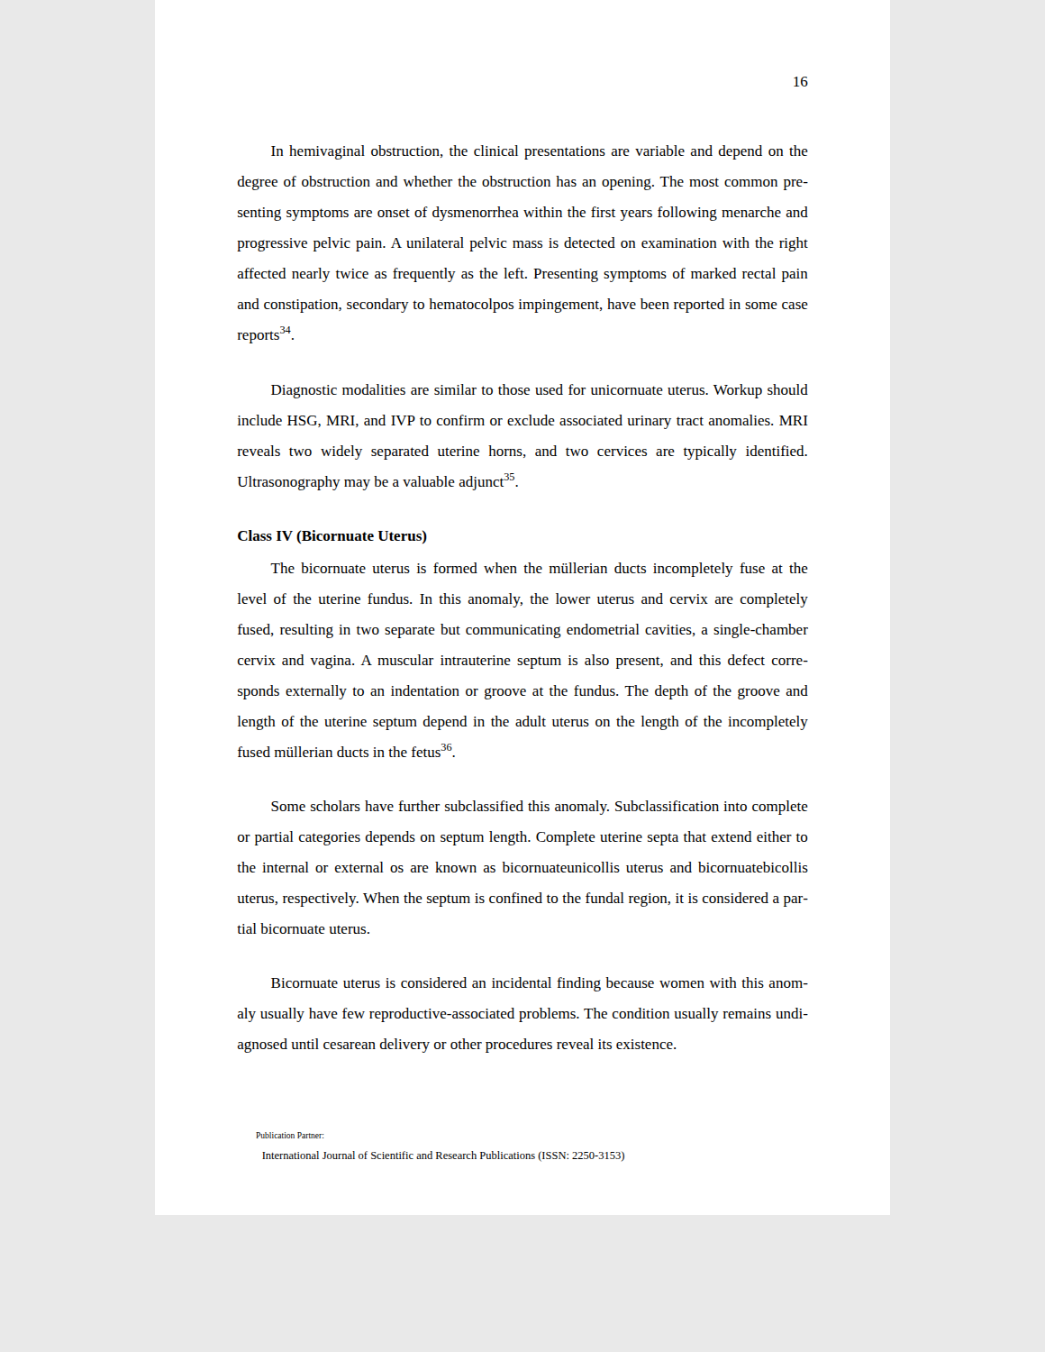16
In hemivaginal obstruction, the clinical presentations are variable and depend on the degree of obstruction and whether the obstruction has an opening. The most common presenting symptoms are onset of dysmenorrhea within the first years following menarche and progressive pelvic pain. A unilateral pelvic mass is detected on examination with the right affected nearly twice as frequently as the left. Presenting symptoms of marked rectal pain and constipation, secondary to hematocolpos impingement, have been reported in some case reports34.
Diagnostic modalities are similar to those used for unicornuate uterus. Workup should include HSG, MRI, and IVP to confirm or exclude associated urinary tract anomalies. MRI reveals two widely separated uterine horns, and two cervices are typically identified. Ultrasonography may be a valuable adjunct35.
Class IV (Bicornuate Uterus)
The bicornuate uterus is formed when the müllerian ducts incompletely fuse at the level of the uterine fundus. In this anomaly, the lower uterus and cervix are completely fused, resulting in two separate but communicating endometrial cavities, a single-chamber cervix and vagina. A muscular intrauterine septum is also present, and this defect corresponds externally to an indentation or groove at the fundus. The depth of the groove and length of the uterine septum depend in the adult uterus on the length of the incompletely fused müllerian ducts in the fetus36.
Some scholars have further subclassified this anomaly. Subclassification into complete or partial categories depends on septum length. Complete uterine septa that extend either to the internal or external os are known as bicornuateunicollis uterus and bicornuatebicollis uterus, respectively. When the septum is confined to the fundal region, it is considered a partial bicornuate uterus.
Bicornuate uterus is considered an incidental finding because women with this anomaly usually have few reproductive-associated problems. The condition usually remains undiagnosed until cesarean delivery or other procedures reveal its existence.
Publication Partner:
International Journal of Scientific and Research Publications (ISSN: 2250-3153)